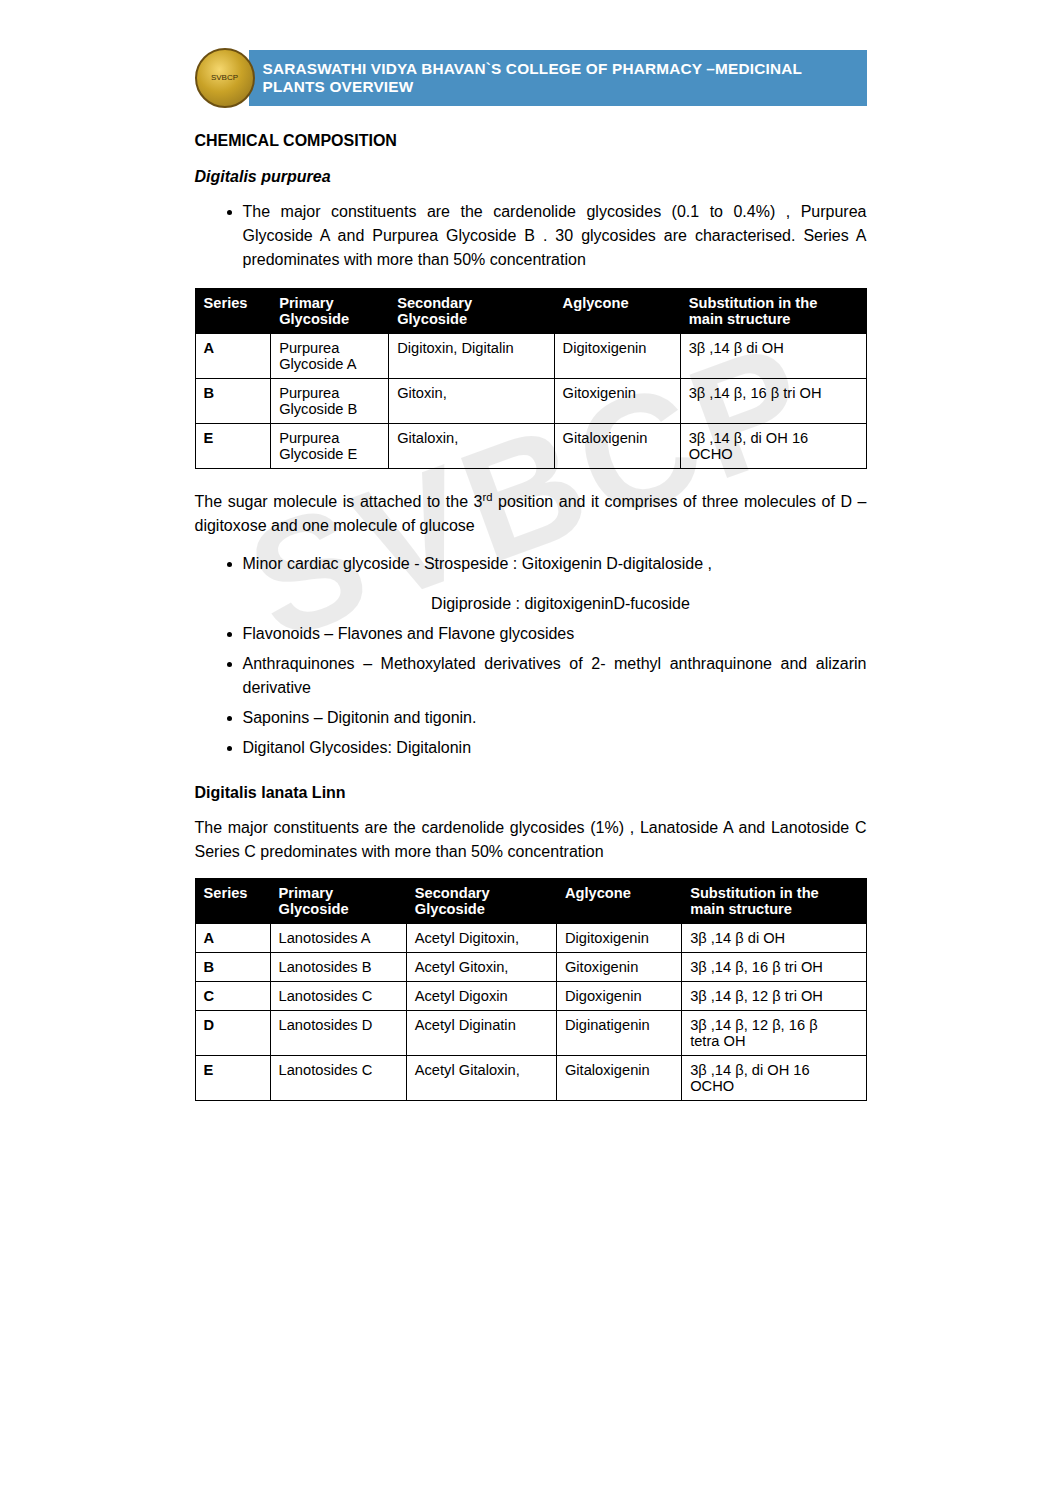SVBCP
SVBCP
SARASWATHI VIDYA BHAVAN`S COLLEGE OF PHARMACY –MEDICINAL PLANTS OVERVIEW
CHEMICAL COMPOSITION
Digitalis purpurea
The major constituents are the cardenolide glycosides (0.1 to 0.4%) , Purpurea Glycoside A and Purpurea Glycoside B . 30 glycosides are characterised. Series A predominates with more than 50% concentration
| Series | Primary Glycoside | Secondary Glycoside | Aglycone | Substitution in the main structure |
| --- | --- | --- | --- | --- |
| A | Purpurea Glycoside A | Digitoxin, Digitalin | Digitoxigenin | 3β ,14 β di OH |
| B | Purpurea Glycoside B | Gitoxin, | Gitoxigenin | 3β ,14 β, 16 β tri OH |
| E | Purpurea Glycoside E | Gitaloxin, | Gitaloxigenin | 3β ,14 β, di OH 16 OCHO |
The sugar molecule is attached to the 3rd position and it comprises of three molecules of D – digitoxose and one molecule of glucose
Minor cardiac glycoside - Strospeside : Gitoxigenin D-digitaloside ,
Digiproside : digitoxigeninD-fucoside
Flavonoids – Flavones and Flavone glycosides
Anthraquinones – Methoxylated derivatives of 2- methyl anthraquinone and alizarin derivative
Saponins – Digitonin and tigonin.
Digitanol Glycosides: Digitalonin
Digitalis lanata Linn
The major constituents are the cardenolide glycosides (1%) , Lanatoside A and Lanotoside C Series C predominates with more than 50% concentration
| Series | Primary Glycoside | Secondary Glycoside | Aglycone | Substitution in the main structure |
| --- | --- | --- | --- | --- |
| A | Lanotosides A | Acetyl Digitoxin, | Digitoxigenin | 3β ,14 β di OH |
| B | Lanotosides B | Acetyl Gitoxin, | Gitoxigenin | 3β ,14 β, 16 β tri OH |
| C | Lanotosides C | Acetyl Digoxin | Digoxigenin | 3β ,14 β, 12 β tri OH |
| D | Lanotosides D | Acetyl Diginatin | Diginatigenin | 3β ,14 β, 12 β, 16 β tetra OH |
| E | Lanotosides C | Acetyl Gitaloxin, | Gitaloxigenin | 3β ,14 β, di OH 16 OCHO |